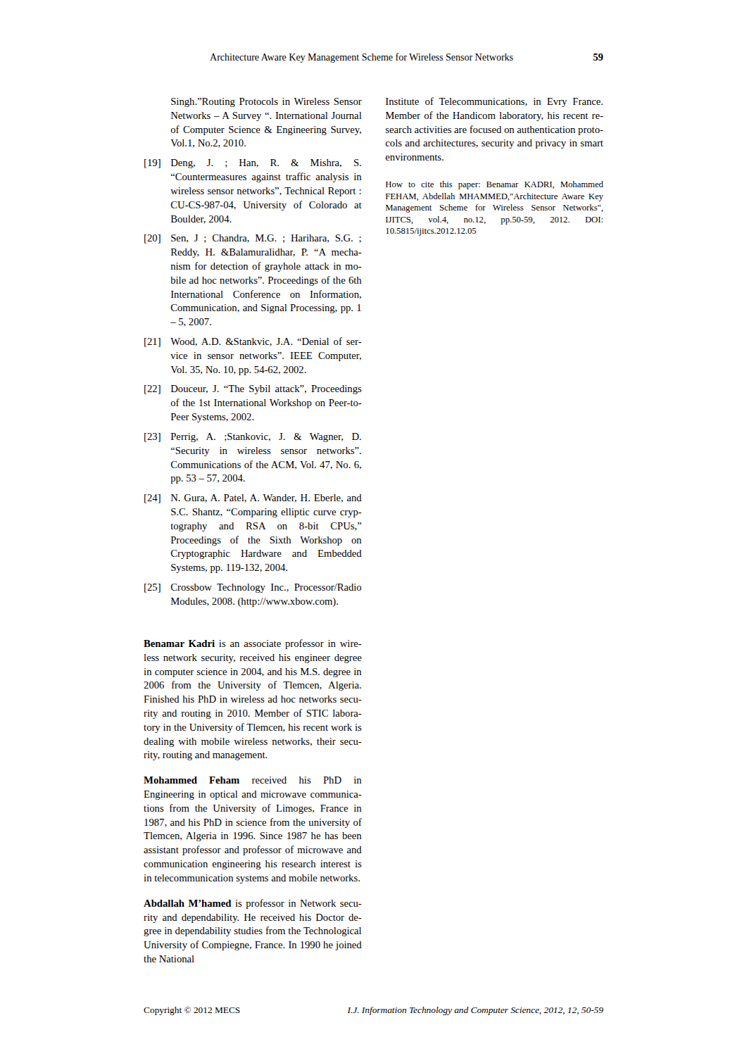Architecture Aware Key Management Scheme for Wireless Sensor Networks
59
Singh.”Routing Protocols in Wireless Sensor Networks – A Survey “. International Journal of Computer Science & Engineering Survey, Vol.1, No.2, 2010.
[19] Deng, J. ; Han, R. & Mishra, S. “Countermeasures against traffic analysis in wireless sensor networks”, Technical Report : CU-CS-987-04, University of Colorado at Boulder, 2004.
[20] Sen, J ; Chandra, M.G. ; Harihara, S.G. ; Reddy, H. &Balamuralidhar, P. “A mechanism for detection of grayhole attack in mobile ad hoc networks”. Proceedings of the 6th International Conference on Information, Communication, and Signal Processing, pp. 1 – 5, 2007.
[21] Wood, A.D. &Stankvic, J.A. “Denial of service in sensor networks”. IEEE Computer, Vol. 35, No. 10, pp. 54-62, 2002.
[22] Douceur, J. “The Sybil attack”, Proceedings of the 1st International Workshop on Peer-to-Peer Systems, 2002.
[23] Perrig, A. ;Stankovic, J. & Wagner, D. “Security in wireless sensor networks”. Communications of the ACM, Vol. 47, No. 6, pp. 53 – 57, 2004.
[24] N. Gura, A. Patel, A. Wander, H. Eberle, and S.C. Shantz, “Comparing elliptic curve cryptography and RSA on 8-bit CPUs,” Proceedings of the Sixth Workshop on Cryptographic Hardware and Embedded Systems, pp. 119-132, 2004.
[25] Crossbow Technology Inc., Processor/Radio Modules, 2008. (http://www.xbow.com).
Benamar Kadri is an associate professor in wireless network security, received his engineer degree in computer science in 2004, and his M.S. degree in 2006 from the University of Tlemcen, Algeria. Finished his PhD in wireless ad hoc networks security and routing in 2010. Member of STIC laboratory in the University of Tlemcen, his recent work is dealing with mobile wireless networks, their security, routing and management.
Mohammed Feham received his PhD in Engineering in optical and microwave communications from the University of Limoges, France in 1987, and his PhD in science from the university of Tlemcen, Algeria in 1996. Since 1987 he has been assistant professor and professor of microwave and communication engineering his research interest is in telecommunication systems and mobile networks.
Abdallah M’hamed is professor in Network security and dependability. He received his Doctor degree in dependability studies from the Technological University of Compiegne, France. In 1990 he joined the National
Institute of Telecommunications, in Evry France. Member of the Handicom laboratory, his recent research activities are focused on authentication protocols and architectures, security and privacy in smart environments.
How to cite this paper: Benamar KADRI, Mohammed FEHAM, Abdellah MHAMMED,"Architecture Aware Key Management Scheme for Wireless Sensor Networks", IJITCS, vol.4, no.12, pp.50-59, 2012. DOI: 10.5815/ijitcs.2012.12.05
Copyright © 2012 MECS
I.J. Information Technology and Computer Science, 2012, 12, 50-59